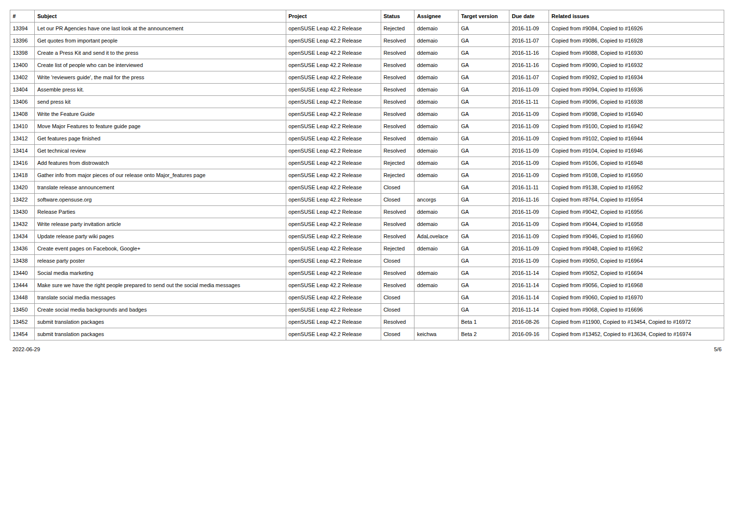| # | Subject | Project | Status | Assignee | Target version | Due date | Related issues |
| --- | --- | --- | --- | --- | --- | --- | --- |
| 13394 | Let our PR Agencies have one last look at the announcement | openSUSE Leap 42.2 Release | Rejected | ddemaio | GA | 2016-11-09 | Copied from #9084, Copied to #16926 |
| 13396 | Get quotes from important people | openSUSE Leap 42.2 Release | Resolved | ddemaio | GA | 2016-11-07 | Copied from #9086, Copied to #16928 |
| 13398 | Create a Press Kit and send it to the press | openSUSE Leap 42.2 Release | Resolved | ddemaio | GA | 2016-11-16 | Copied from #9088, Copied to #16930 |
| 13400 | Create list of people who can be interviewed | openSUSE Leap 42.2 Release | Resolved | ddemaio | GA | 2016-11-16 | Copied from #9090, Copied to #16932 |
| 13402 | Write 'reviewers guide', the mail for the press | openSUSE Leap 42.2 Release | Resolved | ddemaio | GA | 2016-11-07 | Copied from #9092, Copied to #16934 |
| 13404 | Assemble press kit. | openSUSE Leap 42.2 Release | Resolved | ddemaio | GA | 2016-11-09 | Copied from #9094, Copied to #16936 |
| 13406 | send press kit | openSUSE Leap 42.2 Release | Resolved | ddemaio | GA | 2016-11-11 | Copied from #9096, Copied to #16938 |
| 13408 | Write the Feature Guide | openSUSE Leap 42.2 Release | Resolved | ddemaio | GA | 2016-11-09 | Copied from #9098, Copied to #16940 |
| 13410 | Move Major Features to feature guide page | openSUSE Leap 42.2 Release | Resolved | ddemaio | GA | 2016-11-09 | Copied from #9100, Copied to #16942 |
| 13412 | Get features page finished | openSUSE Leap 42.2 Release | Resolved | ddemaio | GA | 2016-11-09 | Copied from #9102, Copied to #16944 |
| 13414 | Get technical review | openSUSE Leap 42.2 Release | Resolved | ddemaio | GA | 2016-11-09 | Copied from #9104, Copied to #16946 |
| 13416 | Add features from distrowatch | openSUSE Leap 42.2 Release | Rejected | ddemaio | GA | 2016-11-09 | Copied from #9106, Copied to #16948 |
| 13418 | Gather info from major pieces of our release onto Major_features page | openSUSE Leap 42.2 Release | Rejected | ddemaio | GA | 2016-11-09 | Copied from #9108, Copied to #16950 |
| 13420 | translate release announcement | openSUSE Leap 42.2 Release | Closed | | GA | 2016-11-11 | Copied from #9138, Copied to #16952 |
| 13422 | software.opensuse.org | openSUSE Leap 42.2 Release | Closed | ancorgs | GA | 2016-11-16 | Copied from #8764, Copied to #16954 |
| 13430 | Release Parties | openSUSE Leap 42.2 Release | Resolved | ddemaio | GA | 2016-11-09 | Copied from #9042, Copied to #16956 |
| 13432 | Write release party invitation article | openSUSE Leap 42.2 Release | Resolved | ddemaio | GA | 2016-11-09 | Copied from #9044, Copied to #16958 |
| 13434 | Update release party wiki pages | openSUSE Leap 42.2 Release | Resolved | AdaLovelace | GA | 2016-11-09 | Copied from #9046, Copied to #16960 |
| 13436 | Create event pages on Facebook, Google+ | openSUSE Leap 42.2 Release | Rejected | ddemaio | GA | 2016-11-09 | Copied from #9048, Copied to #16962 |
| 13438 | release party poster | openSUSE Leap 42.2 Release | Closed | | GA | 2016-11-09 | Copied from #9050, Copied to #16964 |
| 13440 | Social media marketing | openSUSE Leap 42.2 Release | Resolved | ddemaio | GA | 2016-11-14 | Copied from #9052, Copied to #16694 |
| 13444 | Make sure we have the right people prepared to send out the social media messages | openSUSE Leap 42.2 Release | Resolved | ddemaio | GA | 2016-11-14 | Copied from #9056, Copied to #16968 |
| 13448 | translate social media messages | openSUSE Leap 42.2 Release | Closed | | GA | 2016-11-14 | Copied from #9060, Copied to #16970 |
| 13450 | Create social media backgrounds and badges | openSUSE Leap 42.2 Release | Closed | | GA | 2016-11-14 | Copied from #9068, Copied to #16696 |
| 13452 | submit translation packages | openSUSE Leap 42.2 Release | Resolved | | Beta 1 | 2016-08-26 | Copied from #11900, Copied to #13454, Copied to #16972 |
| 13454 | submit translation packages | openSUSE Leap 42.2 Release | Closed | keichwa | Beta 2 | 2016-09-16 | Copied from #13452, Copied to #13634, Copied to #16974 |
| 2022-06-29 | 5/6 |